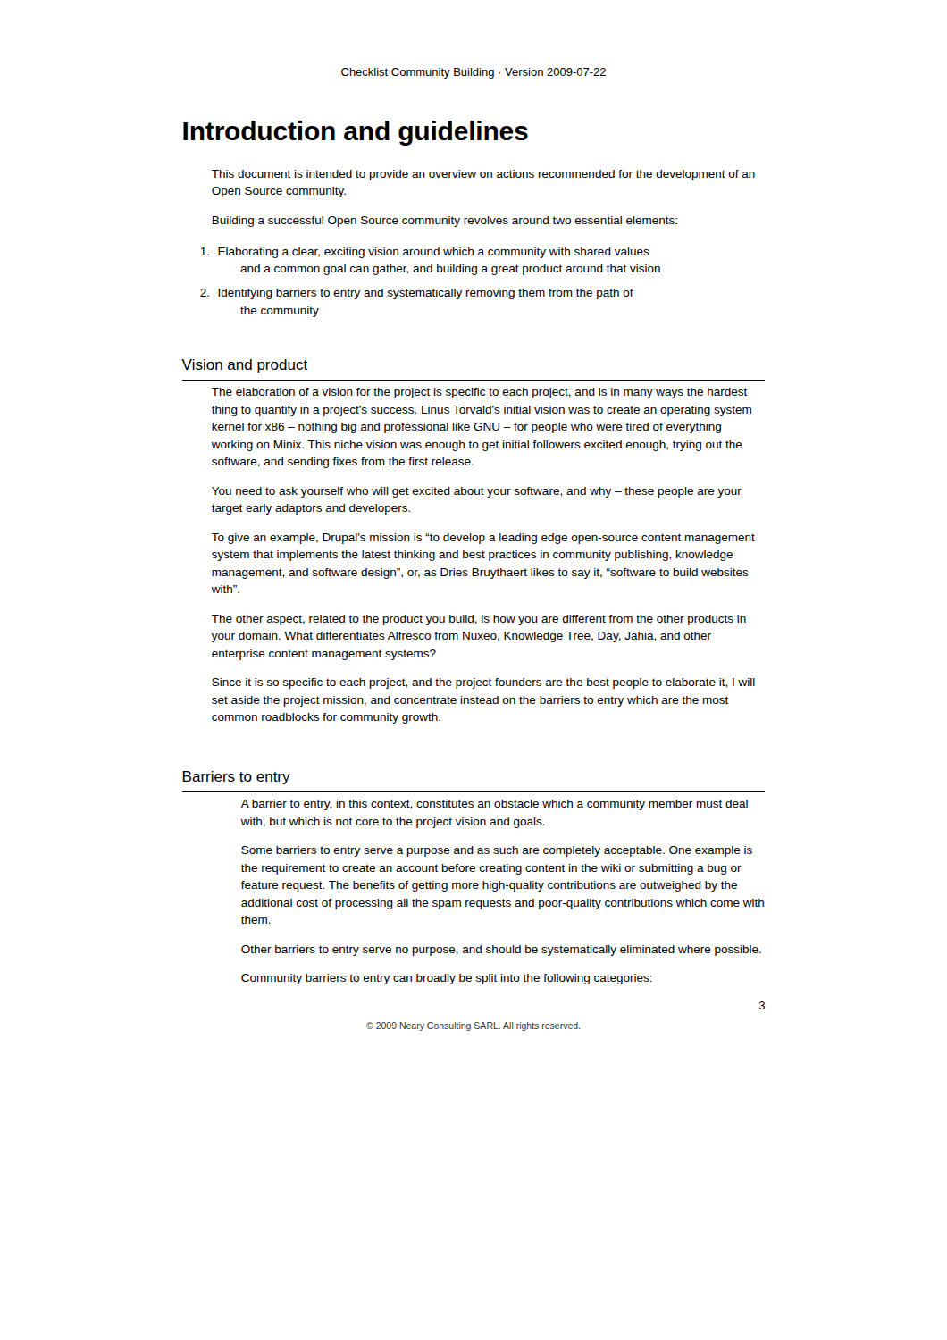Checklist Community Building · Version 2009-07-22
Introduction and guidelines
This document is intended to provide an overview on actions recommended for the development of an Open Source community.
Building a successful Open Source community revolves around two essential elements:
Elaborating a clear, exciting vision around which a community with shared values and a common goal can gather, and building a great product around that vision
Identifying barriers to entry and systematically removing them from the path of the community
Vision and product
The elaboration of a vision for the project is specific to each project, and is in many ways the hardest thing to quantify in a project's success. Linus Torvald's initial vision was to create an operating system kernel for x86 – nothing big and professional like GNU – for people who were tired of everything working on Minix. This niche vision was enough to get initial followers excited enough, trying out the software, and sending fixes from the first release.
You need to ask yourself who will get excited about your software, and why – these people are your target early adaptors and developers.
To give an example, Drupal's mission is “to develop a leading edge open-source content management system that implements the latest thinking and best practices in community publishing, knowledge management, and software design”, or, as Dries Bruythaert likes to say it, “software to build websites with”.
The other aspect, related to the product you build, is how you are different from the other products in your domain. What differentiates Alfresco from Nuxeo, Knowledge Tree, Day, Jahia, and other enterprise content management systems?
Since it is so specific to each project, and the project founders are the best people to elaborate it, I will set aside the project mission, and concentrate instead on the barriers to entry which are the most common roadblocks for community growth.
Barriers to entry
A barrier to entry, in this context, constitutes an obstacle which a community member must deal with, but which is not core to the project vision and goals.
Some barriers to entry serve a purpose and as such are completely acceptable. One example is the requirement to create an account before creating content in the wiki or submitting a bug or feature request. The benefits of getting more high-quality contributions are outweighed by the additional cost of processing all the spam requests and poor-quality contributions which come with them.
Other barriers to entry serve no purpose, and should be systematically eliminated where possible.
Community barriers to entry can broadly be split into the following categories:
3
© 2009 Neary Consulting SARL. All rights reserved.